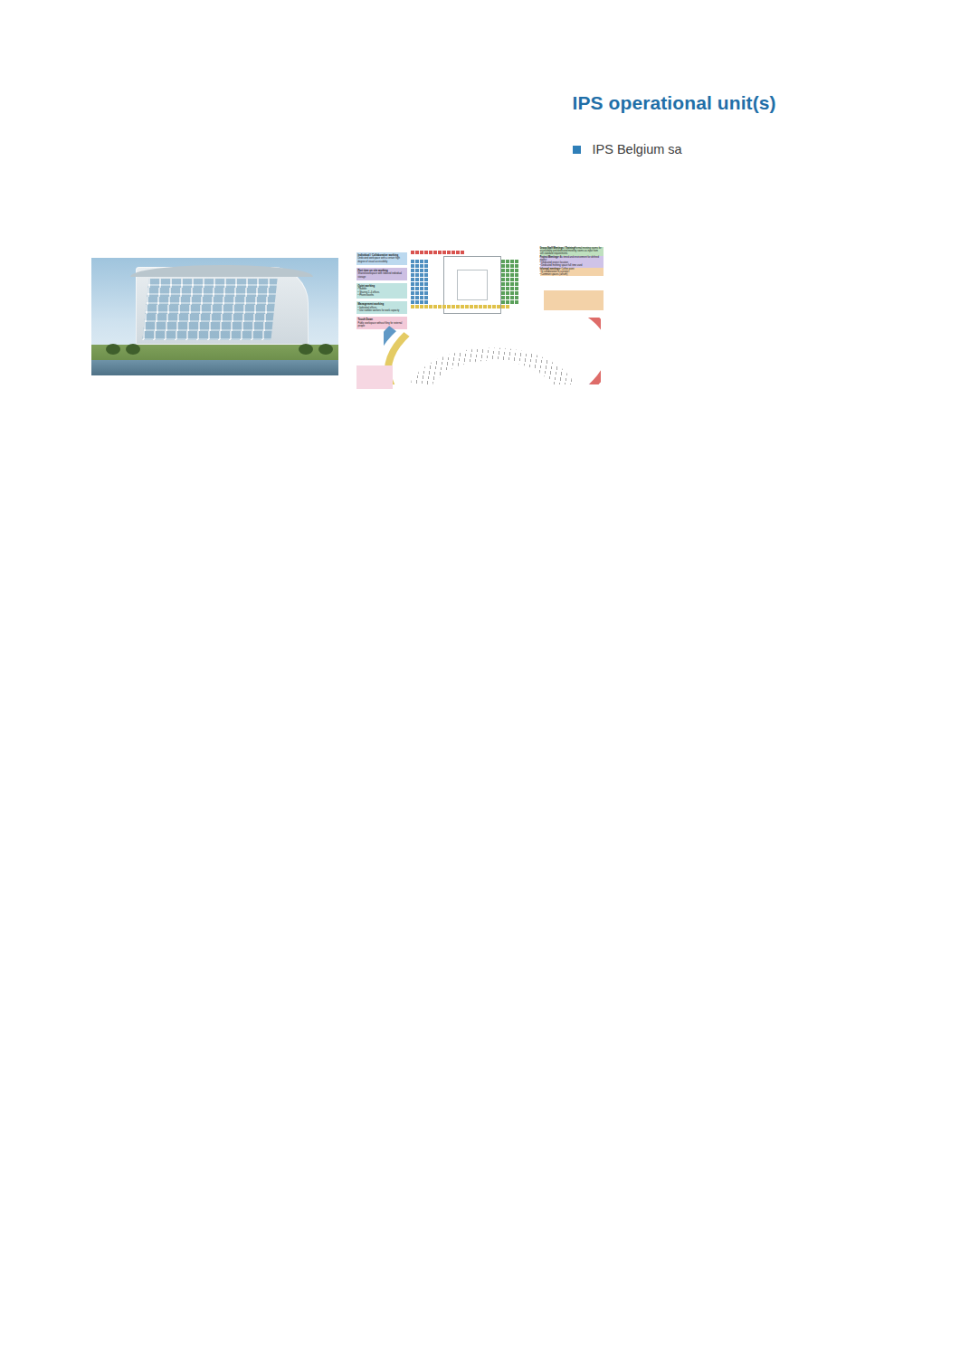IPS operational unit(s)
IPS Belgium sa
Individual / Collaborative working Dedicated workspace with a certain high degree of visual accessibility
Part time on site working Shared workspace with reduced individual storage
Quiet working• Bubble
• Sharing 2–4 offices
• Phone booths
Management working• Individual offices
• Use number workers for work capacity
Touch Down Public workspace without filing for external people
Group Staff Meetings / Training Formal meeting rooms for accessibility and dedicated meeting rooms as input from self-standard requirements
Project Meetings• As timed and environment for defined project
• Dedicated project location
• Dedicated meeting space full time used
Informal meetings• Coffee point
• In collaboration in a project
• Common spaces (atrium)